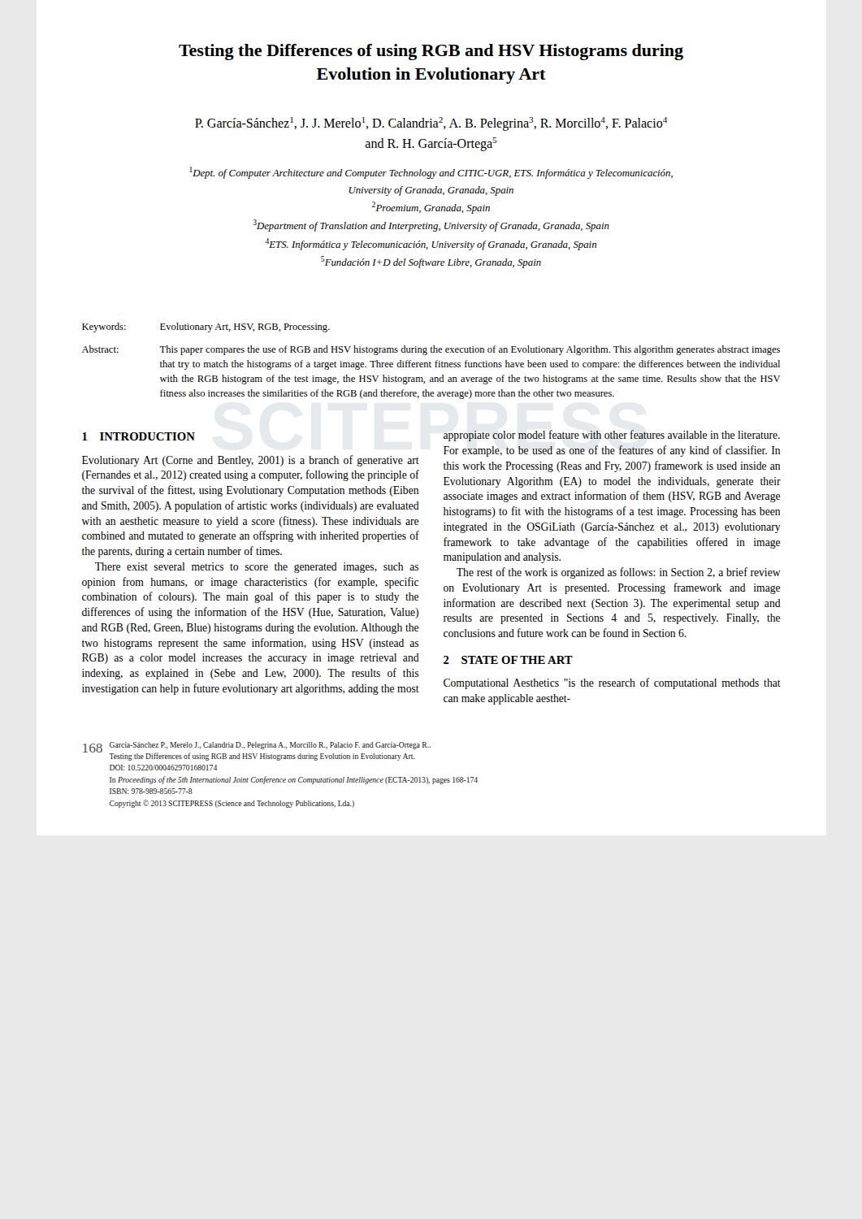SCITEPRESS
Testing the Differences of using RGB and HSV Histograms during
Evolution in Evolutionary Art
P. García-Sánchez1, J. J. Merelo1, D. Calandria2, A. B. Pelegrina3, R. Morcillo4, F. Palacio4
and R. H. García-Ortega5
1Dept. of Computer Architecture and Computer Technology and CITIC-UGR, ETS. Informática y Telecomunicación,
University of Granada, Granada, Spain
2Proemium, Granada, Spain
3Department of Translation and Interpreting, University of Granada, Granada, Spain
4ETS. Informática y Telecomunicación, University of Granada, Granada, Spain
5Fundación I+D del Software Libre, Granada, Spain
Keywords:
Evolutionary Art, HSV, RGB, Processing.
Abstract:
This paper compares the use of RGB and HSV histograms during the execution of an Evolutionary Algorithm. This algorithm generates abstract images that try to match the histograms of a target image. Three different fitness functions have been used to compare: the differences between the individual with the RGB histogram of the test image, the HSV histogram, and an average of the two histograms at the same time. Results show that the HSV fitness also increases the similarities of the RGB (and therefore, the average) more than the other two measures.
1 INTRODUCTION
Evolutionary Art (Corne and Bentley, 2001) is a branch of generative art (Fernandes et al., 2012) created using a computer, following the principle of the survival of the fittest, using Evolutionary Computation methods (Eiben and Smith, 2005). A population of artistic works (individuals) are evaluated with an aesthetic measure to yield a score (fitness). These individuals are combined and mutated to generate an offspring with inherited properties of the parents, during a certain number of times.
There exist several metrics to score the generated images, such as opinion from humans, or image characteristics (for example, specific combination of colours). The main goal of this paper is to study the differences of using the information of the HSV (Hue, Saturation, Value) and RGB (Red, Green, Blue) histograms during the evolution. Although the two histograms represent the same information, using HSV (instead as RGB) as a color model increases the accuracy in image retrieval and indexing, as explained in (Sebe and Lew, 2000). The results of this investigation can help in future evolutionary art algorithms, adding the most appropiate color model feature with other features available in the literature. For example, to be used as one of the features of any kind of classifier. In this work the Processing (Reas and Fry, 2007) framework is used inside an Evolutionary Algorithm (EA) to model the individuals, generate their associate images and extract information of them (HSV, RGB and Average histograms) to fit with the histograms of a test image. Processing has been integrated in the OSGiLiath (García-Sánchez et al., 2013) evolutionary framework to take advantage of the capabilities offered in image manipulation and analysis.
The rest of the work is organized as follows: in Section 2, a brief review on Evolutionary Art is presented. Processing framework and image information are described next (Section 3). The experimental setup and results are presented in Sections 4 and 5, respectively. Finally, the conclusions and future work can be found in Section 6.
2 STATE OF THE ART
Computational Aesthetics "is the research of computational methods that can make applicable aesthet-
168
García-Sánchez P., Merelo J., Calandria D., Pelegrina A., Morcillo R., Palacio F. and García-Ortega R..
Testing the Differences of using RGB and HSV Histograms during Evolution in Evolutionary Art.
DOI: 10.5220/0004629701680174
In Proceedings of the 5th International Joint Conference on Computational Intelligence (ECTA-2013), pages 168-174
ISBN: 978-989-8565-77-8
Copyright © 2013 SCITEPRESS (Science and Technology Publications, Lda.)